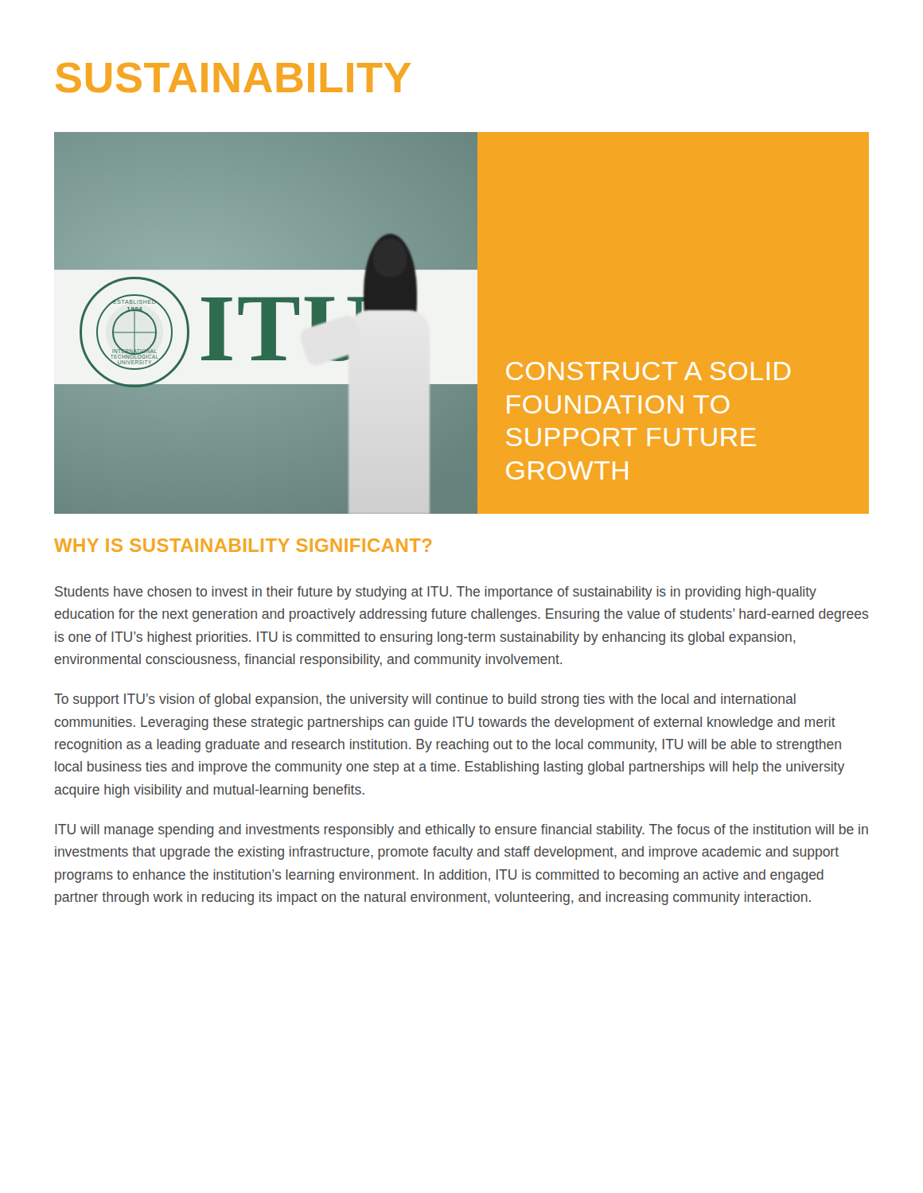SUSTAINABILITY
ESTABLISHED 1994
INTERNATIONAL TECHNOLOGICAL UNIVERSITY
ITU
Construct a solid foundation to support future growth
Why is sustainability significant?
Students have chosen to invest in their future by studying at ITU. The importance of sustainability is in providing high-quality education for the next generation and proactively addressing future challenges. Ensuring the value of students’ hard-earned degrees is one of ITU’s highest priorities. ITU is committed to ensuring long-term sustainability by enhancing its global expansion, environmental consciousness, financial responsibility, and community involvement.
To support ITU’s vision of global expansion, the university will continue to build strong ties with the local and international communities. Leveraging these strategic partnerships can guide ITU towards the development of external knowledge and merit recognition as a leading graduate and research institution. By reaching out to the local community, ITU will be able to strengthen local business ties and improve the community one step at a time. Establishing lasting global partnerships will help the university acquire high visibility and mutual-learning benefits.
ITU will manage spending and investments responsibly and ethically to ensure financial stability. The focus of the institution will be in investments that upgrade the existing infrastructure, promote faculty and staff development, and improve academic and support programs to enhance the institution’s learning environment. In addition, ITU is committed to becoming an active and engaged partner through work in reducing its impact on the natural environment, volunteering, and increasing community interaction.